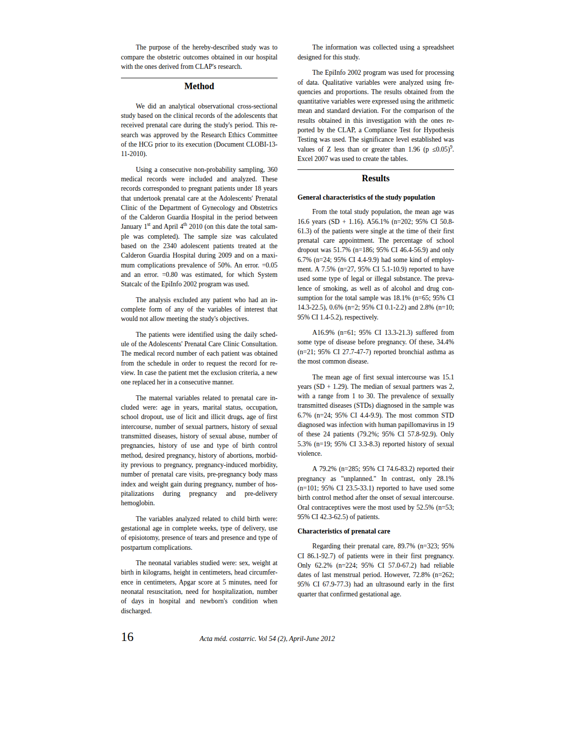The purpose of the hereby-described study was to compare the obstetric outcomes obtained in our hospital with the ones derived from CLAP's research.
Method
We did an analytical observational cross-sectional study based on the clinical records of the adolescents that received prenatal care during the study's period. This research was approved by the Research Ethics Committee of the HCG prior to its execution (Document CLOBI-13-11-2010).
Using a consecutive non-probability sampling, 360 medical records were included and analyzed. These records corresponded to pregnant patients under 18 years that undertook prenatal care at the Adolescents' Prenatal Clinic of the Department of Gynecology and Obstetrics of the Calderon Guardia Hospital in the period between January 1st and April 4th 2010 (on this date the total sample was completed). The sample size was calculated based on the 2340 adolescent patients treated at the Calderon Guardia Hospital during 2009 and on a maximum complications prevalence of 50%. An error. =0.05 and an error. =0.80 was estimated, for which System Statcalc of the EpiInfo 2002 program was used.
The analysis excluded any patient who had an incomplete form of any of the variables of interest that would not allow meeting the study's objectives.
The patients were identified using the daily schedule of the Adolescents' Prenatal Care Clinic Consultation. The medical record number of each patient was obtained from the schedule in order to request the record for review. In case the patient met the exclusion criteria, a new one replaced her in a consecutive manner.
The maternal variables related to prenatal care included were: age in years, marital status, occupation, school dropout, use of licit and illicit drugs, age of first intercourse, number of sexual partners, history of sexual transmitted diseases, history of sexual abuse, number of pregnancies, history of use and type of birth control method, desired pregnancy, history of abortions, morbidity previous to pregnancy, pregnancy-induced morbidity, number of prenatal care visits, pre-pregnancy body mass index and weight gain during pregnancy, number of hospitalizations during pregnancy and pre-delivery hemoglobin.
The variables analyzed related to child birth were: gestational age in complete weeks, type of delivery, use of episiotomy, presence of tears and presence and type of postpartum complications.
The neonatal variables studied were: sex, weight at birth in kilograms, height in centimeters, head circumference in centimeters, Apgar score at 5 minutes, need for neonatal resuscitation, need for hospitalization, number of days in hospital and newborn's condition when discharged.
The information was collected using a spreadsheet designed for this study.
The EpiInfo 2002 program was used for processing of data. Qualitative variables were analyzed using frequencies and proportions. The results obtained from the quantitative variables were expressed using the arithmetic mean and standard deviation. For the comparison of the results obtained in this investigation with the ones reported by the CLAP, a Compliance Test for Hypothesis Testing was used. The significance level established was values of Z less than or greater than 1.96 (p ≤0.05)9. Excel 2007 was used to create the tables.
Results
General characteristics of the study population
From the total study population, the mean age was 16.6 years (SD + 1.16). A56.1% (n=202; 95% CI 50.8-61.3) of the patients were single at the time of their first prenatal care appointment. The percentage of school dropout was 51.7% (n=186; 95% CI 46.4-56.9) and only 6.7% (n=24; 95% CI 4.4-9.9) had some kind of employment. A 7.5% (n=27, 95% CI 5.1-10.9) reported to have used some type of legal or illegal substance. The prevalence of smoking, as well as of alcohol and drug consumption for the total sample was 18.1% (n=65; 95% CI 14.3-22.5), 0.6% (n=2; 95% CI 0.1-2.2) and 2.8% (n=10; 95% CI 1.4-5.2), respectively.
A16.9% (n=61; 95% CI 13.3-21.3) suffered from some type of disease before pregnancy. Of these, 34.4% (n=21; 95% CI 27.7-47-7) reported bronchial asthma as the most common disease.
The mean age of first sexual intercourse was 15.1 years (SD + 1.29). The median of sexual partners was 2, with a range from 1 to 30. The prevalence of sexually transmitted diseases (STDs) diagnosed in the sample was 6.7% (n=24; 95% CI 4.4-9.9). The most common STD diagnosed was infection with human papillomavirus in 19 of these 24 patients (79.2%; 95% CI 57.8-92.9). Only 5.3% (n=19; 95% CI 3.3-8.3) reported history of sexual violence.
A 79.2% (n=285; 95% CI 74.6-83.2) reported their pregnancy as "unplanned." In contrast, only 28.1% (n=101; 95% CI 23.5-33.1) reported to have used some birth control method after the onset of sexual intercourse. Oral contraceptives were the most used by 52.5% (n=53; 95% CI 42.3-62.5) of patients.
Characteristics of prenatal care
Regarding their prenatal care, 89.7% (n=323; 95% CI 86.1-92.7) of patients were in their first pregnancy. Only 62.2% (n=224; 95% CI 57.0-67.2) had reliable dates of last menstrual period. However, 72.8% (n=262; 95% CI 67.9-77.3) had an ultrasound early in the first quarter that confirmed gestational age.
16 Acta méd. costarric. Vol 54 (2), April-June 2012